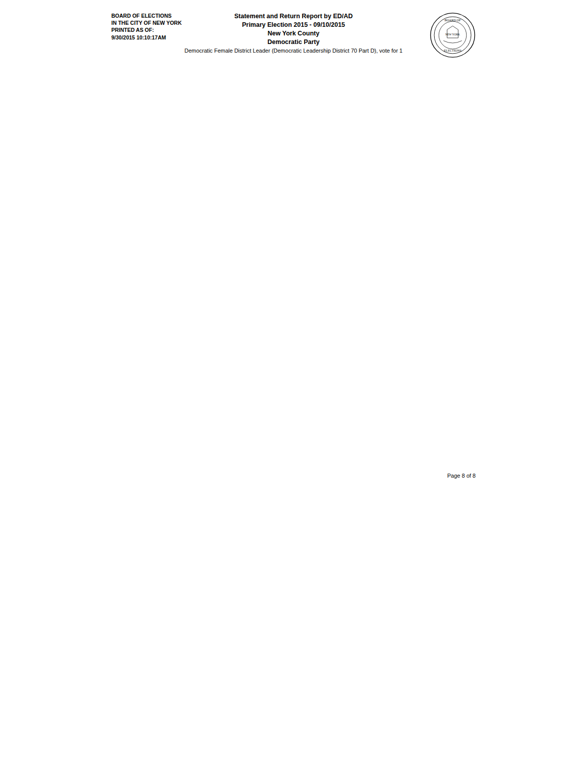BOARD OF ELECTIONS
IN THE CITY OF NEW YORK
PRINTED AS OF:
9/30/2015 10:10:17AM
Statement and Return Report by ED/AD
Primary Election 2015 - 09/10/2015
New York County
Democratic Party
Democratic Female District Leader (Democratic Leadership District 70 Part D), vote for 1
Page 8 of 8